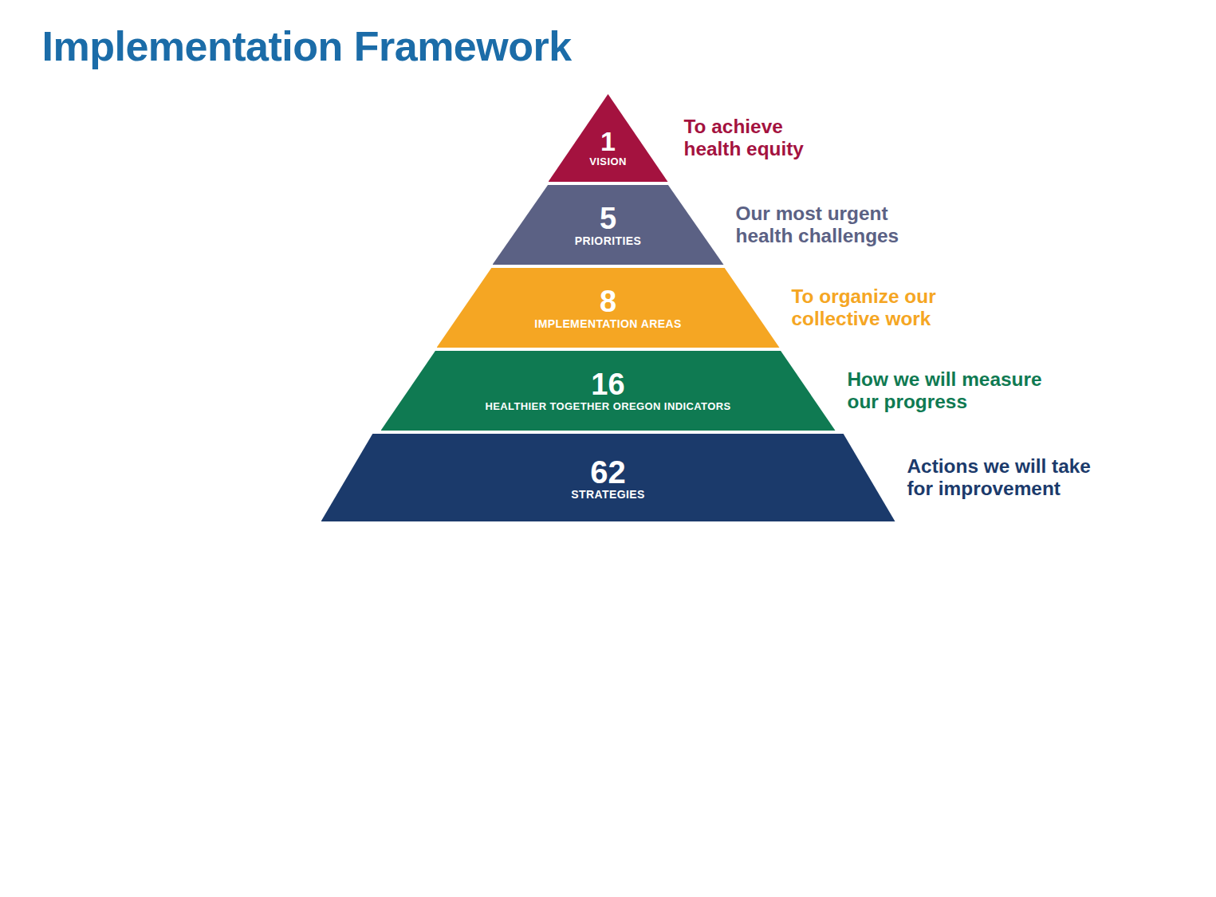Implementation Framework
1 Vision
To achieve
health equity
5 Priorities
Our most urgent
health challenges
8 Implementation Areas
To organize our
collective work
16 Healthier Together Oregon Indicators
How we will measure
our progress
62 Strategies
Actions we will take
for improvement